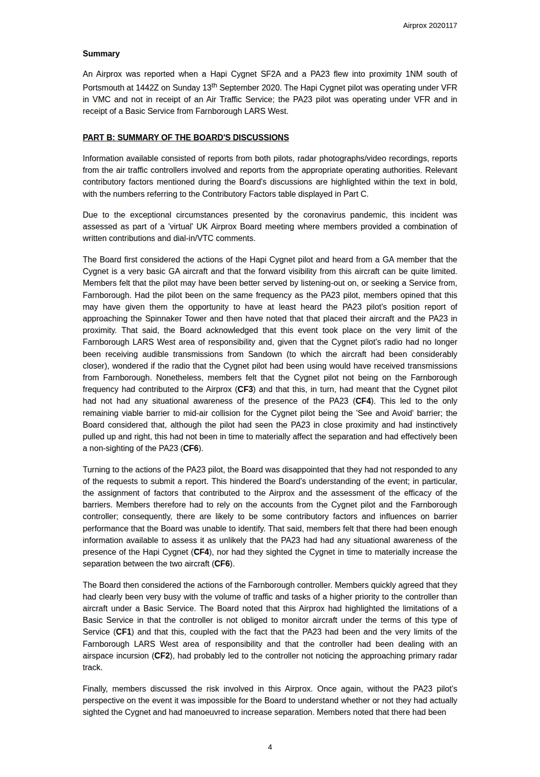Airprox 2020117
Summary
An Airprox was reported when a Hapi Cygnet SF2A and a PA23 flew into proximity 1NM south of Portsmouth at 1442Z on Sunday 13th September 2020. The Hapi Cygnet pilot was operating under VFR in VMC and not in receipt of an Air Traffic Service; the PA23 pilot was operating under VFR and in receipt of a Basic Service from Farnborough LARS West.
PART B: SUMMARY OF THE BOARD'S DISCUSSIONS
Information available consisted of reports from both pilots, radar photographs/video recordings, reports from the air traffic controllers involved and reports from the appropriate operating authorities. Relevant contributory factors mentioned during the Board's discussions are highlighted within the text in bold, with the numbers referring to the Contributory Factors table displayed in Part C.
Due to the exceptional circumstances presented by the coronavirus pandemic, this incident was assessed as part of a 'virtual' UK Airprox Board meeting where members provided a combination of written contributions and dial-in/VTC comments.
The Board first considered the actions of the Hapi Cygnet pilot and heard from a GA member that the Cygnet is a very basic GA aircraft and that the forward visibility from this aircraft can be quite limited. Members felt that the pilot may have been better served by listening-out on, or seeking a Service from, Farnborough. Had the pilot been on the same frequency as the PA23 pilot, members opined that this may have given them the opportunity to have at least heard the PA23 pilot's position report of approaching the Spinnaker Tower and then have noted that that placed their aircraft and the PA23 in proximity. That said, the Board acknowledged that this event took place on the very limit of the Farnborough LARS West area of responsibility and, given that the Cygnet pilot's radio had no longer been receiving audible transmissions from Sandown (to which the aircraft had been considerably closer), wondered if the radio that the Cygnet pilot had been using would have received transmissions from Farnborough. Nonetheless, members felt that the Cygnet pilot not being on the Farnborough frequency had contributed to the Airprox (CF3) and that this, in turn, had meant that the Cygnet pilot had not had any situational awareness of the presence of the PA23 (CF4). This led to the only remaining viable barrier to mid-air collision for the Cygnet pilot being the 'See and Avoid' barrier; the Board considered that, although the pilot had seen the PA23 in close proximity and had instinctively pulled up and right, this had not been in time to materially affect the separation and had effectively been a non-sighting of the PA23 (CF6).
Turning to the actions of the PA23 pilot, the Board was disappointed that they had not responded to any of the requests to submit a report. This hindered the Board's understanding of the event; in particular, the assignment of factors that contributed to the Airprox and the assessment of the efficacy of the barriers. Members therefore had to rely on the accounts from the Cygnet pilot and the Farnborough controller; consequently, there are likely to be some contributory factors and influences on barrier performance that the Board was unable to identify. That said, members felt that there had been enough information available to assess it as unlikely that the PA23 had had any situational awareness of the presence of the Hapi Cygnet (CF4), nor had they sighted the Cygnet in time to materially increase the separation between the two aircraft (CF6).
The Board then considered the actions of the Farnborough controller. Members quickly agreed that they had clearly been very busy with the volume of traffic and tasks of a higher priority to the controller than aircraft under a Basic Service. The Board noted that this Airprox had highlighted the limitations of a Basic Service in that the controller is not obliged to monitor aircraft under the terms of this type of Service (CF1) and that this, coupled with the fact that the PA23 had been and the very limits of the Farnborough LARS West area of responsibility and that the controller had been dealing with an airspace incursion (CF2), had probably led to the controller not noticing the approaching primary radar track.
Finally, members discussed the risk involved in this Airprox. Once again, without the PA23 pilot's perspective on the event it was impossible for the Board to understand whether or not they had actually sighted the Cygnet and had manoeuvred to increase separation. Members noted that there had been
4